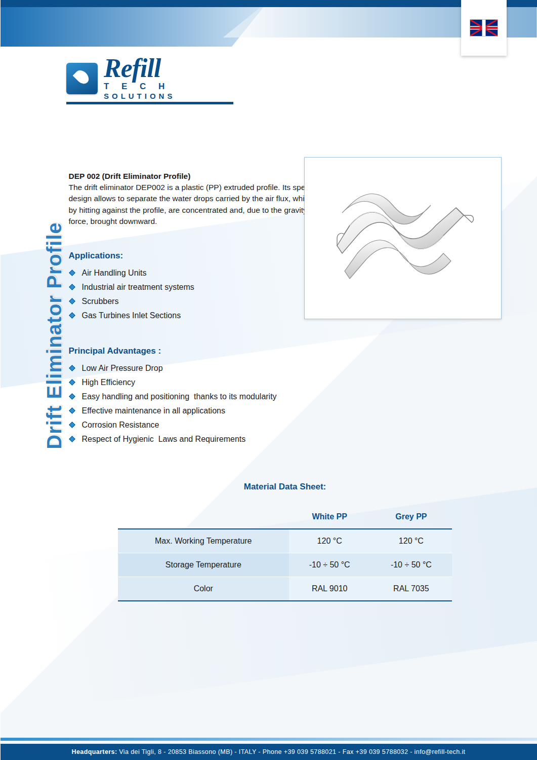Refill
T E C H
SOLUTIONS
Drift Eliminator Profile
DEP 002
DEP 002 (Drift Eliminator Profile)
The drift eliminator DEP002 is a plastic (PP) extruded profile. Its specific design allows to separate the water drops carried by the air flux, which, by hitting against the profile, are concentrated and, due to the gravity force, brought downward.
Applications:
Air Handling Units
Industrial air treatment systems
Scrubbers
Gas Turbines Inlet Sections
Principal Advantages :
Low Air Pressure Drop
High Efficiency
Easy handling and positioning thanks to its modularity
Effective maintenance in all applications
Corrosion Resistance
Respect of Hygienic Laws and Requirements
Material Data Sheet:
| | White PP | Grey PP |
| --- | --- | --- |
| Max. Working Temperature | 120 °C | 120 °C |
| Storage Temperature | -10 ÷ 50 °C | -10 ÷ 50 °C |
| Color | RAL 9010 | RAL 7035 |
Headquarters: Via dei Tigli, 8 - 20853 Biassono (MB) - ITALY - Phone +39 039 5788021 - Fax +39 039 5788032 - info@refill-tech.it